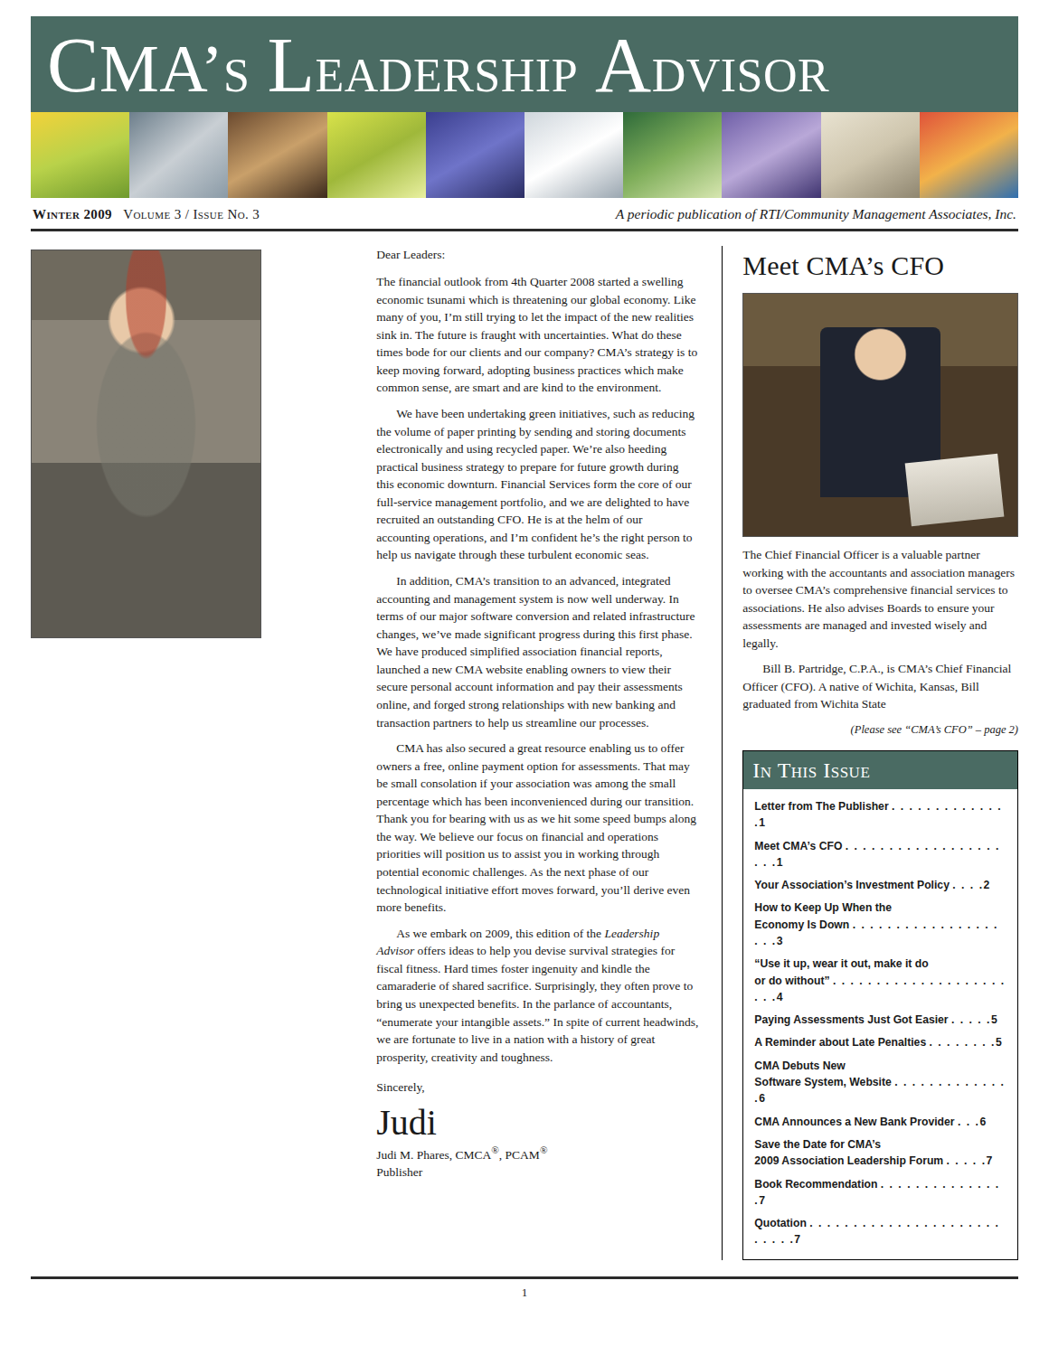CMA’s Leadership Advisor
Winter 2009 Volume 3 / Issue No. 3
A periodic publication of RTI/Community Management Associates, Inc.
Dear Leaders:
The financial outlook from 4th Quarter 2008 started a swelling economic tsunami which is threatening our global economy. Like many of you, I’m still trying to let the impact of the new realities sink in. The future is fraught with uncertainties. What do these times bode for our clients and our company? CMA’s strategy is to keep moving forward, adopting business practices which make common sense, are smart and are kind to the environment.
We have been undertaking green initiatives, such as reducing the volume of paper printing by sending and storing documents electronically and using recycled paper. We’re also heeding practical business strategy to prepare for future growth during this economic downturn. Financial Services form the core of our full-service management portfolio, and we are delighted to have recruited an outstanding CFO. He is at the helm of our accounting operations, and I’m confident he’s the right person to help us navigate through these turbulent economic seas.
In addition, CMA’s transition to an advanced, integrated accounting and management system is now well underway. In terms of our major software conversion and related infrastructure changes, we’ve made significant progress during this first phase. We have produced simplified association financial reports, launched a new CMA website enabling owners to view their secure personal account information and pay their assessments online, and forged strong relationships with new banking and transaction partners to help us streamline our processes.
CMA has also secured a great resource enabling us to offer owners a free, online payment option for assessments. That may be small consolation if your association was among the small percentage which has been inconvenienced during our transition. Thank you for bearing with us as we hit some speed bumps along the way. We believe our focus on financial and operations priorities will position us to assist you in working through potential economic challenges. As the next phase of our technological initiative effort moves forward, you’ll derive even more benefits.
As we embark on 2009, this edition of the Leadership Advisor offers ideas to help you devise survival strategies for fiscal fitness. Hard times foster ingenuity and kindle the camaraderie of shared sacrifice. Surprisingly, they often prove to bring us unexpected benefits. In the parlance of accountants, “enumerate your intangible assets.” In spite of current headwinds, we are fortunate to live in a nation with a history of great prosperity, creativity and toughness.
Sincerely,
Judi
Judi M. Phares, CMCA®, PCAM®
Publisher
Meet CMA’s CFO
The Chief Financial Officer is a valuable partner working with the accountants and association managers to oversee CMA’s comprehensive financial services to associations. He also advises Boards to ensure your assessments are managed and invested wisely and legally.
Bill B. Partridge, C.P.A., is CMA’s Chief Financial Officer (CFO). A native of Wichita, Kansas, Bill graduated from Wichita State
(Please see “CMA’s CFO” – page 2)
In This Issue
Letter from The Publisher . . . . . . . . . . . . . . 1 Meet CMA’s CFO . . . . . . . . . . . . . . . . . . . . . 1 Your Association’s Investment Policy . . . . 2 How to Keep Up When the
Economy Is Down . . . . . . . . . . . . . . . . . . . . 3 “Use it up, wear it out, make it do
or do without” . . . . . . . . . . . . . . . . . . . . . . . 4 Paying Assessments Just Got Easier . . . . . 5 A Reminder about Late Penalties . . . . . . . . 5 CMA Debuts New
Software System, Website . . . . . . . . . . . . . . 6 CMA Announces a New Bank Provider . . . 6 Save the Date for CMA’s
2009 Association Leadership Forum . . . . . 7 Book Recommendation . . . . . . . . . . . . . . . 7 Quotation . . . . . . . . . . . . . . . . . . . . . . . . . . . 7
1